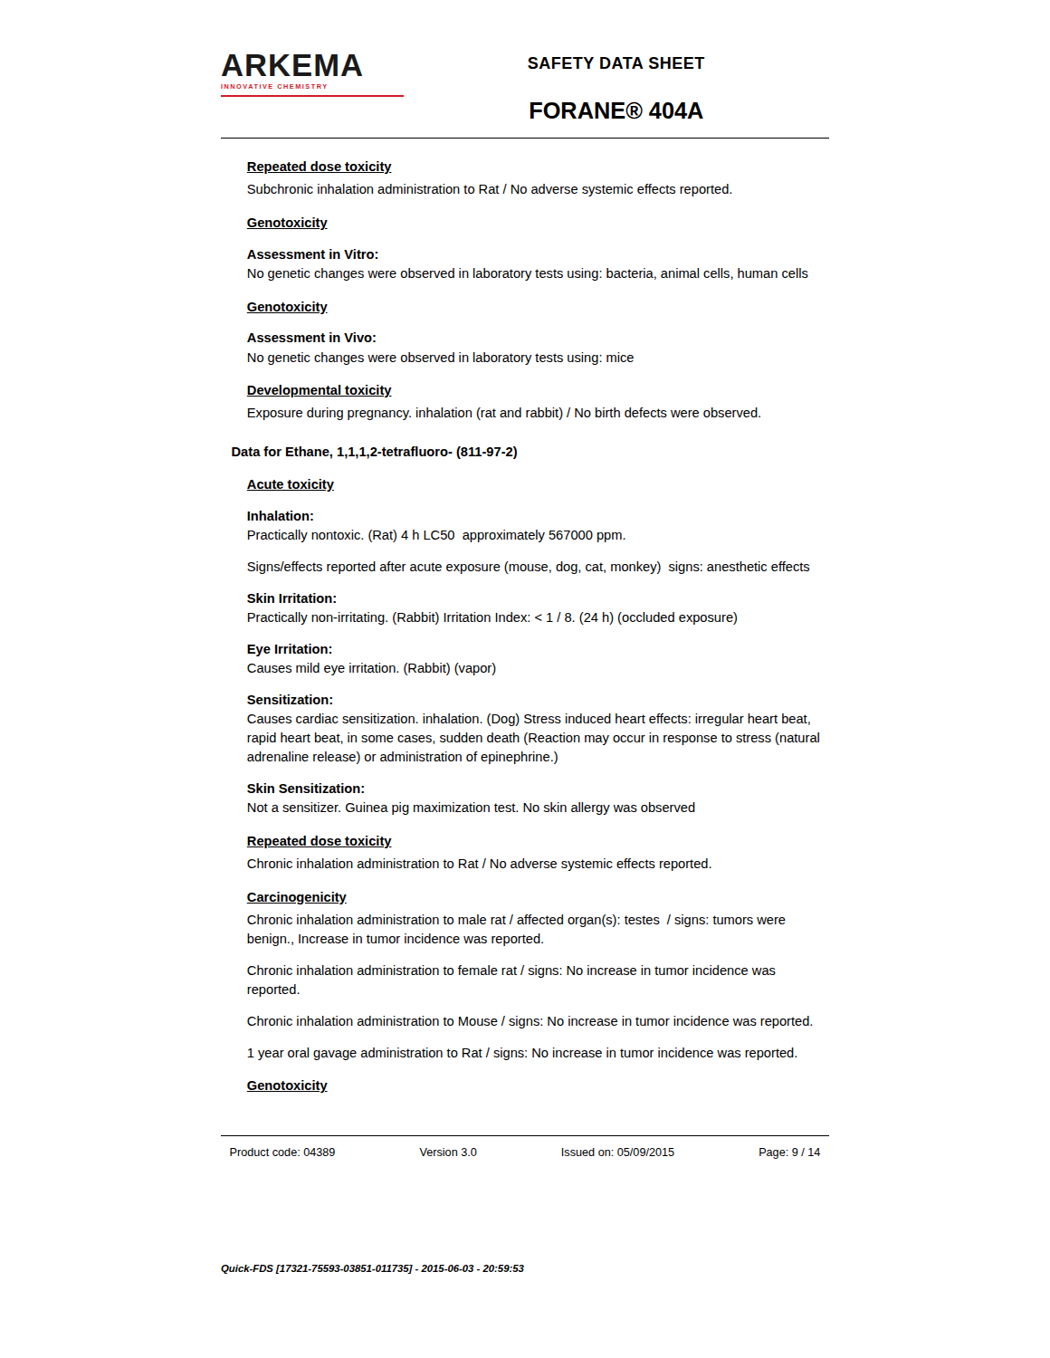ARKEMA
INNOVATIVE CHEMISTRY
SAFETY DATA SHEET
FORANE® 404A
Repeated dose toxicity
Subchronic inhalation administration to Rat / No adverse systemic effects reported.
Genotoxicity
Assessment in Vitro:
No genetic changes were observed in laboratory tests using: bacteria, animal cells, human cells
Genotoxicity
Assessment in Vivo:
No genetic changes were observed in laboratory tests using: mice
Developmental toxicity
Exposure during pregnancy. inhalation (rat and rabbit) / No birth defects were observed.
Data for Ethane, 1,1,1,2-tetrafluoro- (811-97-2)
Acute toxicity
Inhalation:
Practically nontoxic. (Rat) 4 h LC50 approximately 567000 ppm.
Signs/effects reported after acute exposure (mouse, dog, cat, monkey) signs: anesthetic effects
Skin Irritation:
Practically non-irritating. (Rabbit) Irritation Index: < 1 / 8. (24 h) (occluded exposure)
Eye Irritation:
Causes mild eye irritation. (Rabbit) (vapor)
Sensitization:
Causes cardiac sensitization. inhalation. (Dog) Stress induced heart effects: irregular heart beat, rapid heart beat, in some cases, sudden death (Reaction may occur in response to stress (natural adrenaline release) or administration of epinephrine.)
Skin Sensitization:
Not a sensitizer. Guinea pig maximization test. No skin allergy was observed
Repeated dose toxicity
Chronic inhalation administration to Rat / No adverse systemic effects reported.
Carcinogenicity
Chronic inhalation administration to male rat / affected organ(s): testes / signs: tumors were benign., Increase in tumor incidence was reported.
Chronic inhalation administration to female rat / signs: No increase in tumor incidence was reported.
Chronic inhalation administration to Mouse / signs: No increase in tumor incidence was reported.
1 year oral gavage administration to Rat / signs: No increase in tumor incidence was reported.
Genotoxicity
Product code: 04389 Version 3.0 Issued on: 05/09/2015 Page: 9 / 14
Quick-FDS [17321-75593-03851-011735] - 2015-06-03 - 20:59:53